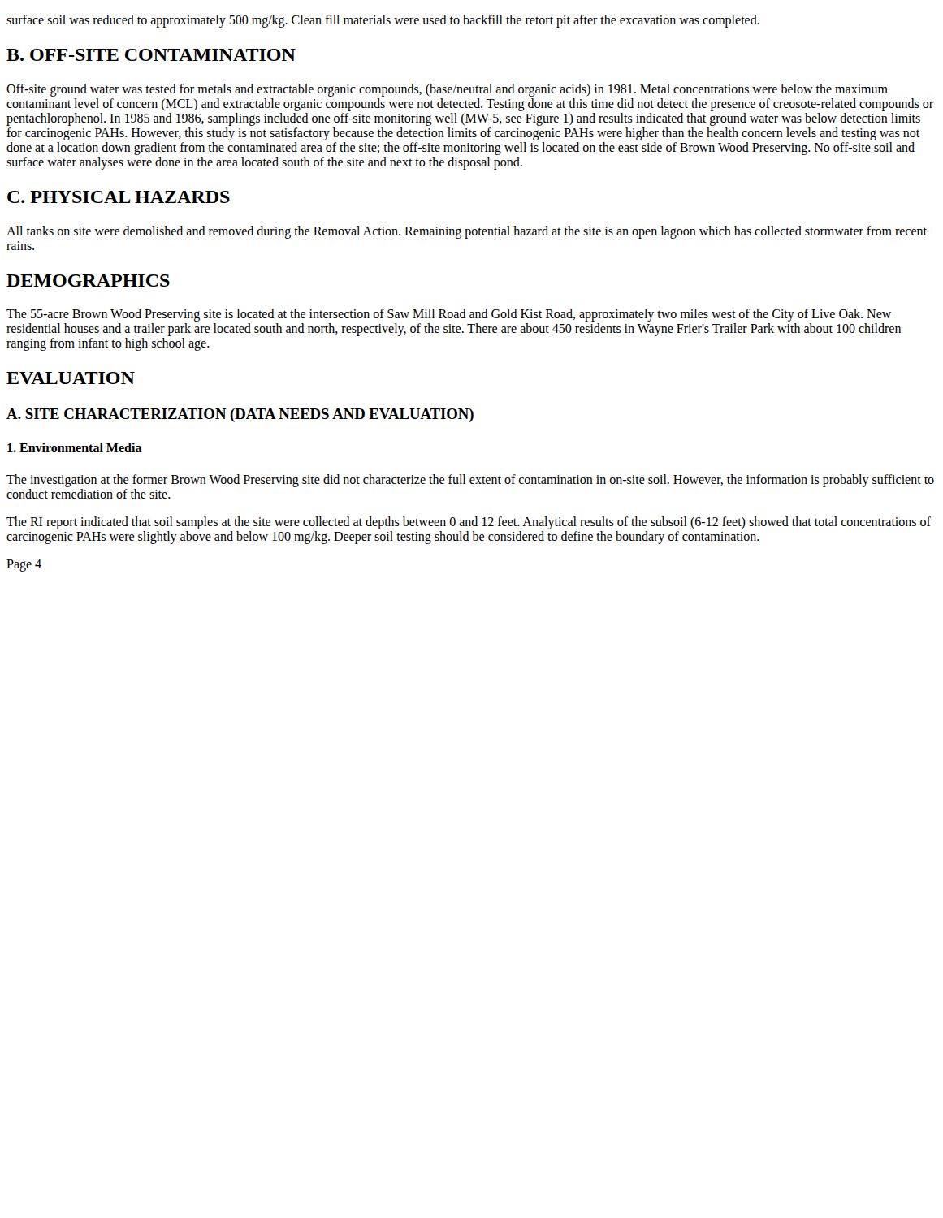surface soil was reduced to approximately 500 mg/kg. Clean fill materials were used to backfill the retort pit after the excavation was completed.
B. OFF-SITE CONTAMINATION
Off-site ground water was tested for metals and extractable organic compounds, (base/neutral and organic acids) in 1981. Metal concentrations were below the maximum contaminant level of concern (MCL) and extractable organic compounds were not detected. Testing done at this time did not detect the presence of creosote-related compounds or pentachlorophenol. In 1985 and 1986, samplings included one off-site monitoring well (MW-5, see Figure 1) and results indicated that ground water was below detection limits for carcinogenic PAHs. However, this study is not satisfactory because the detection limits of carcinogenic PAHs were higher than the health concern levels and testing was not done at a location down gradient from the contaminated area of the site; the off-site monitoring well is located on the east side of Brown Wood Preserving. No off-site soil and surface water analyses were done in the area located south of the site and next to the disposal pond.
C. PHYSICAL HAZARDS
All tanks on site were demolished and removed during the Removal Action. Remaining potential hazard at the site is an open lagoon which has collected stormwater from recent rains.
DEMOGRAPHICS
The 55-acre Brown Wood Preserving site is located at the intersection of Saw Mill Road and Gold Kist Road, approximately two miles west of the City of Live Oak. New residential houses and a trailer park are located south and north, respectively, of the site. There are about 450 residents in Wayne Frier's Trailer Park with about 100 children ranging from infant to high school age.
EVALUATION
A. SITE CHARACTERIZATION (DATA NEEDS AND EVALUATION)
1. Environmental Media
The investigation at the former Brown Wood Preserving site did not characterize the full extent of contamination in on-site soil. However, the information is probably sufficient to conduct remediation of the site.
The RI report indicated that soil samples at the site were collected at depths between 0 and 12 feet. Analytical results of the subsoil (6-12 feet) showed that total concentrations of carcinogenic PAHs were slightly above and below 100 mg/kg. Deeper soil testing should be considered to define the boundary of contamination.
Page 4